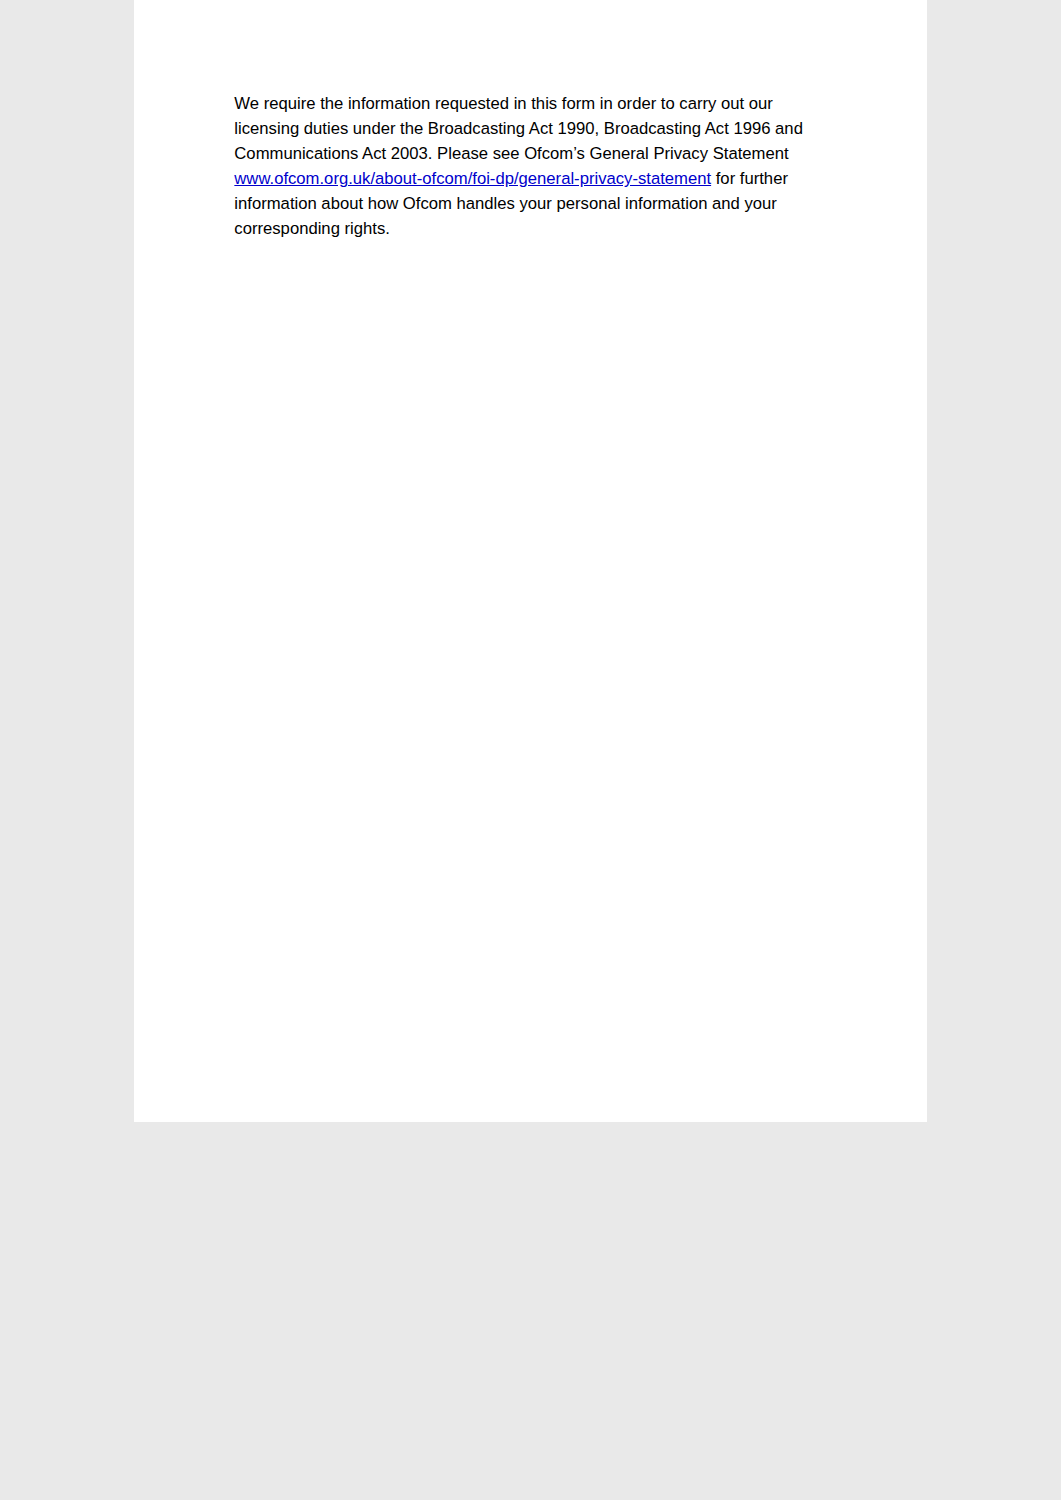We require the information requested in this form in order to carry out our licensing duties under the Broadcasting Act 1990, Broadcasting Act 1996 and Communications Act 2003. Please see Ofcom’s General Privacy Statement www.ofcom.org.uk/about-ofcom/foi-dp/general-privacy-statement for further information about how Ofcom handles your personal information and your corresponding rights.